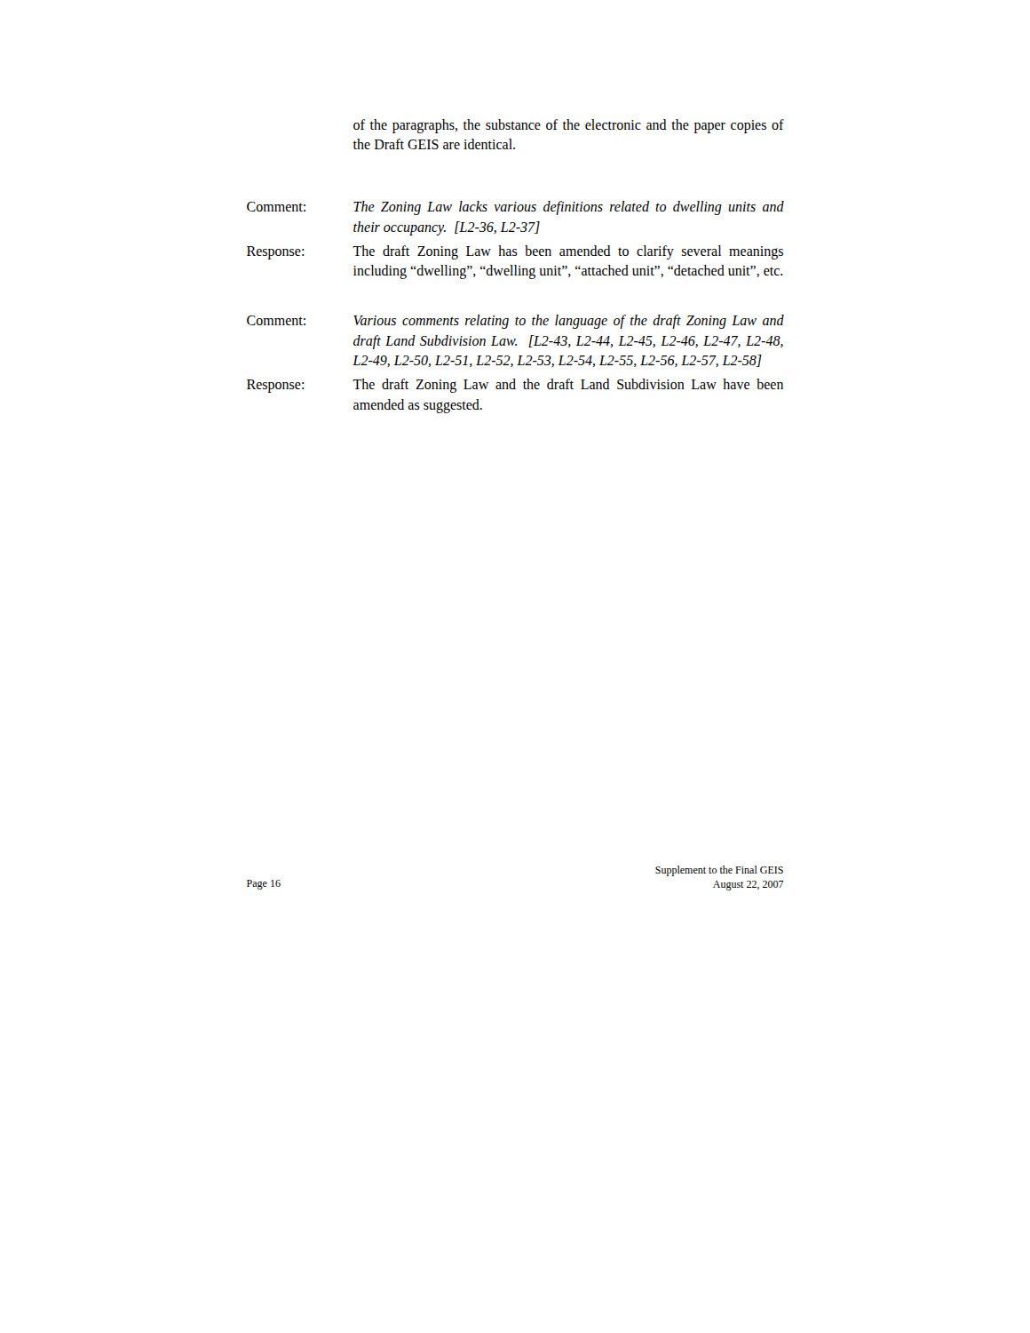of the paragraphs, the substance of the electronic and the paper copies of the Draft GEIS are identical.
Comment:
The Zoning Law lacks various definitions related to dwelling units and their occupancy. [L2-36, L2-37]
Response:
The draft Zoning Law has been amended to clarify several meanings including “dwelling”, “dwelling unit”, “attached unit”, “detached unit”, etc.
Comment:
Various comments relating to the language of the draft Zoning Law and draft Land Subdivision Law. [L2-43, L2-44, L2-45, L2-46, L2-47, L2-48, L2-49, L2-50, L2-51, L2-52, L2-53, L2-54, L2-55, L2-56, L2-57, L2-58]
Response:
The draft Zoning Law and the draft Land Subdivision Law have been amended as suggested.
Page 16
Supplement to the Final GEIS
August 22, 2007